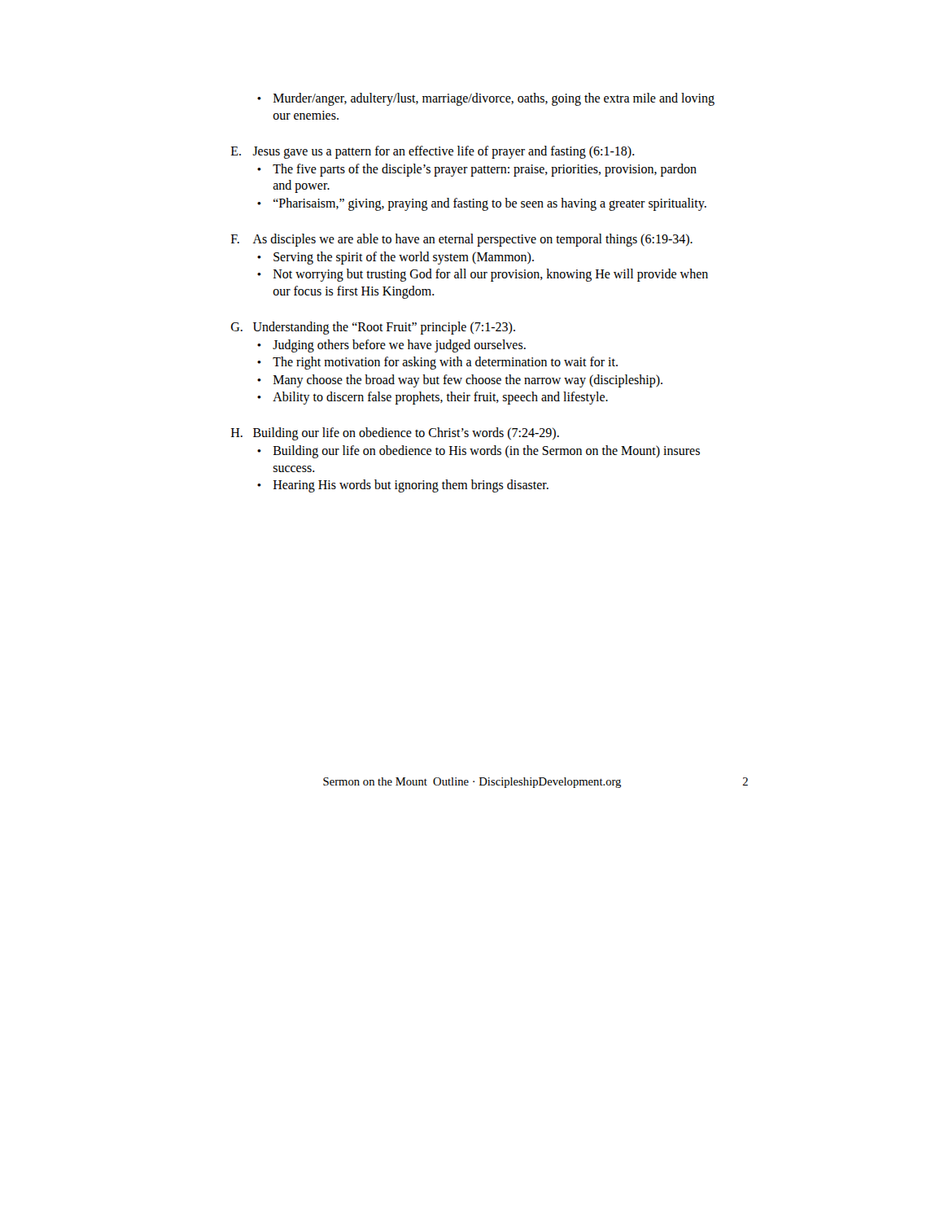Murder/anger, adultery/lust, marriage/divorce, oaths, going the extra mile and loving our enemies.
E. Jesus gave us a pattern for an effective life of prayer and fasting (6:1-18).
The five parts of the disciple’s prayer pattern: praise, priorities, provision, pardon and power.
“Pharisaism,” giving, praying and fasting to be seen as having a greater spirituality.
F. As disciples we are able to have an eternal perspective on temporal things (6:19-34).
Serving the spirit of the world system (Mammon).
Not worrying but trusting God for all our provision, knowing He will provide when our focus is first His Kingdom.
G. Understanding the “Root Fruit” principle (7:1-23).
Judging others before we have judged ourselves.
The right motivation for asking with a determination to wait for it.
Many choose the broad way but few choose the narrow way (discipleship).
Ability to discern false prophets, their fruit, speech and lifestyle.
H. Building our life on obedience to Christ’s words (7:24-29).
Building our life on obedience to His words (in the Sermon on the Mount) insures success.
Hearing His words but ignoring them brings disaster.
Sermon on the Mount Outline · DiscipleshipDevelopment.org 2